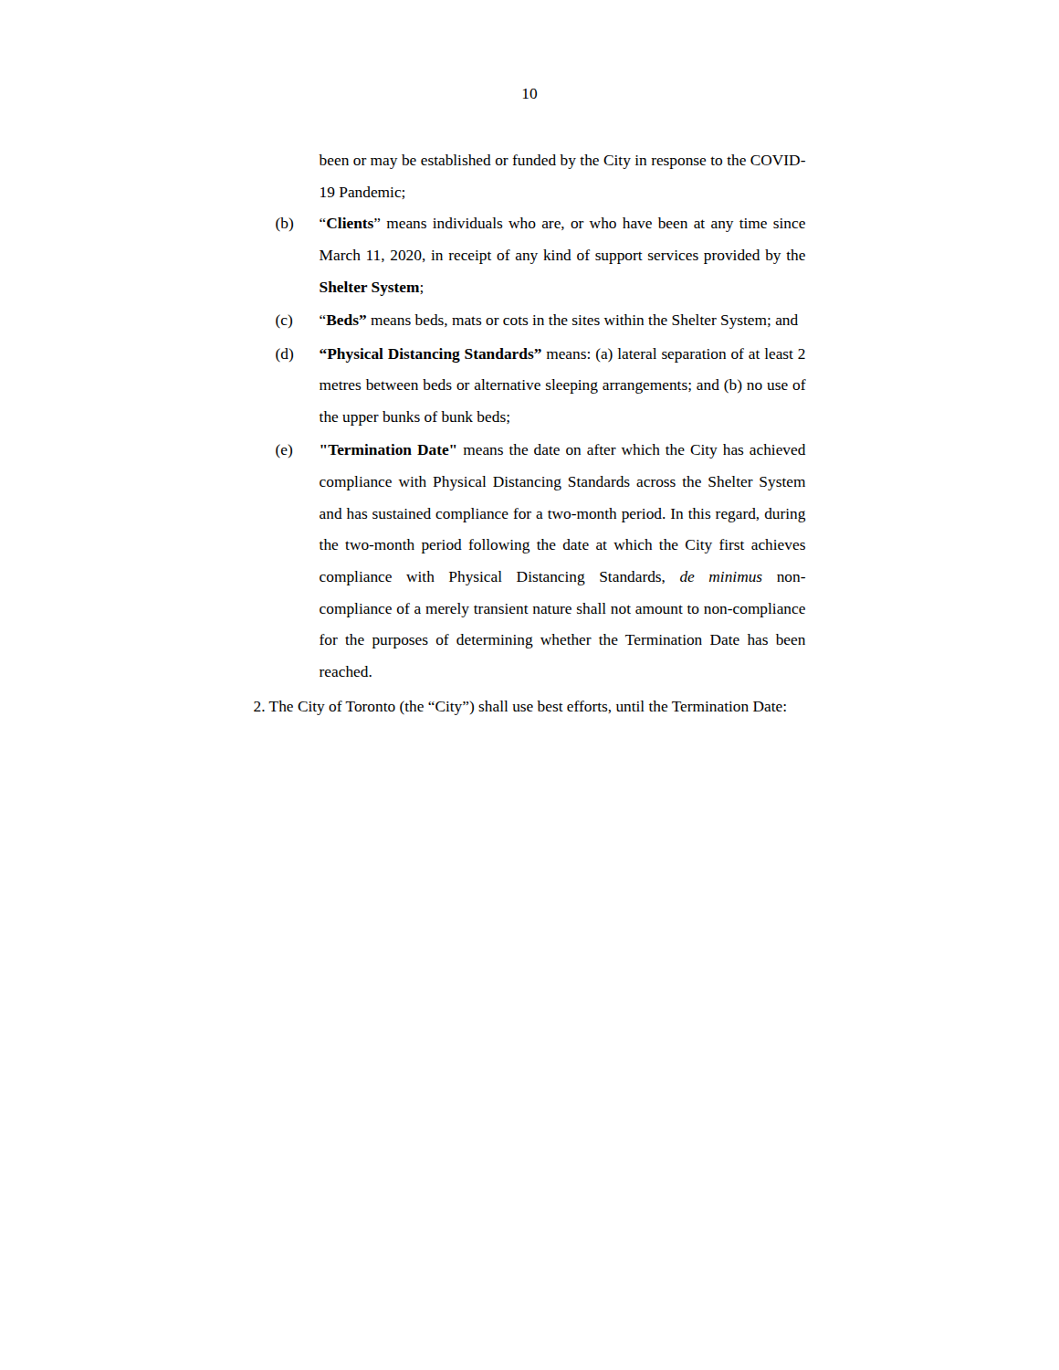10
been or may be established or funded by the City in response to the COVID-19 Pandemic;
(b)
“Clients” means individuals who are, or who have been at any time since March 11, 2020, in receipt of any kind of support services provided by the Shelter System;
(c)
“Beds” means beds, mats or cots in the sites within the Shelter System; and
(d)
“Physical Distancing Standards” means: (a) lateral separation of at least 2 metres between beds or alternative sleeping arrangements; and (b) no use of the upper bunks of bunk beds;
(e)
"Termination Date" means the date on after which the City has achieved compliance with Physical Distancing Standards across the Shelter System and has sustained compliance for a two-month period. In this regard, during the two-month period following the date at which the City first achieves compliance with Physical Distancing Standards, de minimus non-compliance of a merely transient nature shall not amount to non-compliance for the purposes of determining whether the Termination Date has been reached.
2. The City of Toronto (the “City”) shall use best efforts, until the Termination Date: